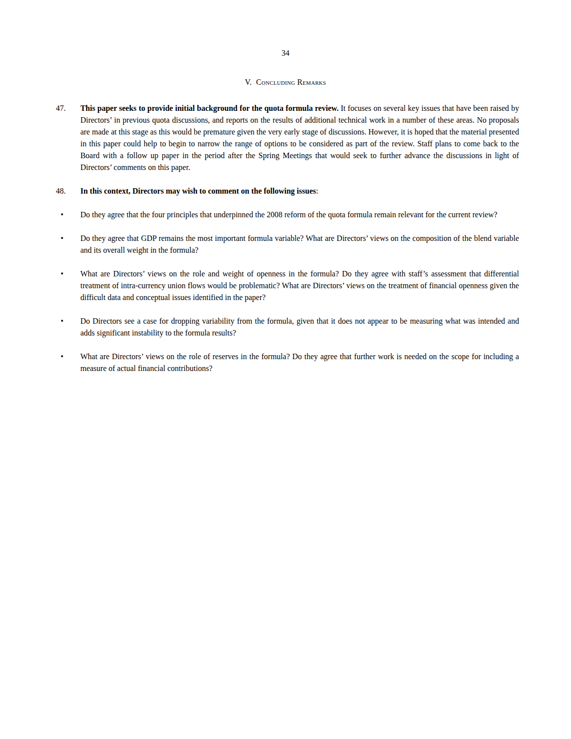34
V. Concluding Remarks
47.
This paper seeks to provide initial background for the quota formula review. It focuses on several key issues that have been raised by Directors’ in previous quota discussions, and reports on the results of additional technical work in a number of these areas. No proposals are made at this stage as this would be premature given the very early stage of discussions. However, it is hoped that the material presented in this paper could help to begin to narrow the range of options to be considered as part of the review. Staff plans to come back to the Board with a follow up paper in the period after the Spring Meetings that would seek to further advance the discussions in light of Directors’ comments on this paper.
48.
In this context, Directors may wish to comment on the following issues:
•
Do they agree that the four principles that underpinned the 2008 reform of the quota formula remain relevant for the current review?
•
Do they agree that GDP remains the most important formula variable? What are Directors’ views on the composition of the blend variable and its overall weight in the formula?
•
What are Directors’ views on the role and weight of openness in the formula? Do they agree with staff’s assessment that differential treatment of intra-currency union flows would be problematic? What are Directors’ views on the treatment of financial openness given the difficult data and conceptual issues identified in the paper?
•
Do Directors see a case for dropping variability from the formula, given that it does not appear to be measuring what was intended and adds significant instability to the formula results?
•
What are Directors’ views on the role of reserves in the formula? Do they agree that further work is needed on the scope for including a measure of actual financial contributions?